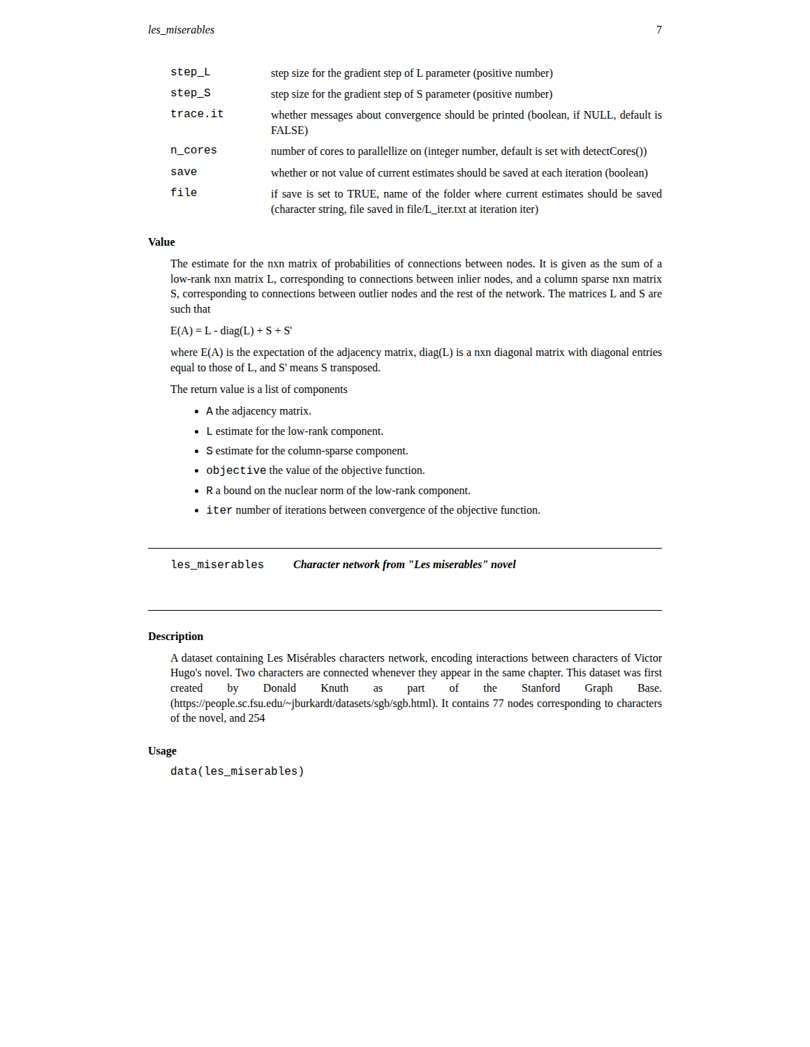les_miserables 7
step_L
step size for the gradient step of L parameter (positive number)
step_S
step size for the gradient step of S parameter (positive number)
trace.it
whether messages about convergence should be printed (boolean, if NULL, default is FALSE)
n_cores
number of cores to parallellize on (integer number, default is set with detectCores())
save
whether or not value of current estimates should be saved at each iteration (boolean)
file
if save is set to TRUE, name of the folder where current estimates should be saved (character string, file saved in file/L_iter.txt at iteration iter)
Value
The estimate for the nxn matrix of probabilities of connections between nodes. It is given as the sum of a low-rank nxn matrix L, corresponding to connections between inlier nodes, and a column sparse nxn matrix S, corresponding to connections between outlier nodes and the rest of the network. The matrices L and S are such that
E(A) = L - diag(L) + S + S'
where E(A) is the expectation of the adjacency matrix, diag(L) is a nxn diagonal matrix with diagonal entries equal to those of L, and S' means S transposed.
The return value is a list of components
A the adjacency matrix.
L estimate for the low-rank component.
S estimate for the column-sparse component.
objective the value of the objective function.
R a bound on the nuclear norm of the low-rank component.
iter number of iterations between convergence of the objective function.
les_miserables Character network from "Les miserables" novel
Description
A dataset containing Les Misérables characters network, encoding interactions between characters of Victor Hugo's novel. Two characters are connected whenever they appear in the same chapter. This dataset was first created by Donald Knuth as part of the Stanford Graph Base. (https://people.sc.fsu.edu/~jburkardt/datasets/sgb/sgb.html). It contains 77 nodes corresponding to characters of the novel, and 254
Usage
data(les_miserables)